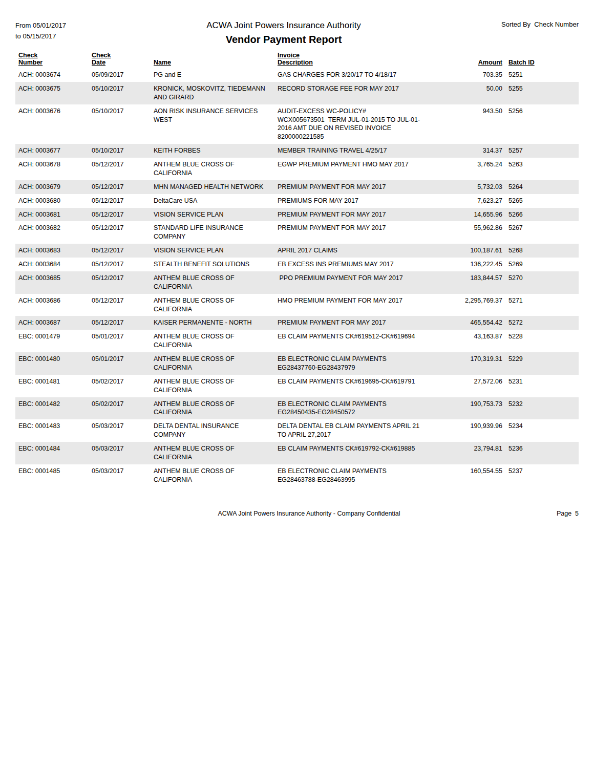From 05/01/2017
to 05/15/2017
ACWA Joint Powers Insurance Authority
Vendor Payment Report
Sorted By Check Number
| Check Number | Check Date | Name | Invoice Description | Amount | Batch ID |
| --- | --- | --- | --- | --- | --- |
| ACH: 0003674 | 05/09/2017 | PG and E | GAS CHARGES FOR 3/20/17 TO 4/18/17 | 703.35 | 5251 |
| ACH: 0003675 | 05/10/2017 | KRONICK, MOSKOVITZ, TIEDEMANN AND GIRARD | RECORD STORAGE FEE FOR MAY 2017 | 50.00 | 5255 |
| ACH: 0003676 | 05/10/2017 | AON RISK INSURANCE SERVICES WEST | AUDIT-EXCESS WC-POLICY# WCX005673501 TERM JUL-01-2015 TO JUL-01-2016 AMT DUE ON REVISED INVOICE 8200000221585 | 943.50 | 5256 |
| ACH: 0003677 | 05/10/2017 | KEITH FORBES | MEMBER TRAINING TRAVEL 4/25/17 | 314.37 | 5257 |
| ACH: 0003678 | 05/12/2017 | ANTHEM BLUE CROSS OF CALIFORNIA | EGWP PREMIUM PAYMENT HMO MAY 2017 | 3,765.24 | 5263 |
| ACH: 0003679 | 05/12/2017 | MHN MANAGED HEALTH NETWORK | PREMIUM PAYMENT FOR MAY 2017 | 5,732.03 | 5264 |
| ACH: 0003680 | 05/12/2017 | DeltaCare USA | PREMIUMS FOR MAY 2017 | 7,623.27 | 5265 |
| ACH: 0003681 | 05/12/2017 | VISION SERVICE PLAN | PREMIUM PAYMENT FOR MAY 2017 | 14,655.96 | 5266 |
| ACH: 0003682 | 05/12/2017 | STANDARD LIFE INSURANCE COMPANY | PREMIUM PAYMENT FOR MAY 2017 | 55,962.86 | 5267 |
| ACH: 0003683 | 05/12/2017 | VISION SERVICE PLAN | APRIL 2017 CLAIMS | 100,187.61 | 5268 |
| ACH: 0003684 | 05/12/2017 | STEALTH BENEFIT SOLUTIONS | EB EXCESS INS PREMIUMS MAY 2017 | 136,222.45 | 5269 |
| ACH: 0003685 | 05/12/2017 | ANTHEM BLUE CROSS OF CALIFORNIA | PPO PREMIUM PAYMENT FOR MAY 2017 | 183,844.57 | 5270 |
| ACH: 0003686 | 05/12/2017 | ANTHEM BLUE CROSS OF CALIFORNIA | HMO PREMIUM PAYMENT FOR MAY 2017 | 2,295,769.37 | 5271 |
| ACH: 0003687 | 05/12/2017 | KAISER PERMANENTE - NORTH | PREMIUM PAYMENT FOR MAY 2017 | 465,554.42 | 5272 |
| EBC: 0001479 | 05/01/2017 | ANTHEM BLUE CROSS OF CALIFORNIA | EB CLAIM PAYMENTS CK#619512-CK#619694 | 43,163.87 | 5228 |
| EBC: 0001480 | 05/01/2017 | ANTHEM BLUE CROSS OF CALIFORNIA | EB ELECTRONIC CLAIM PAYMENTS EG28437760-EG28437979 | 170,319.31 | 5229 |
| EBC: 0001481 | 05/02/2017 | ANTHEM BLUE CROSS OF CALIFORNIA | EB CLAIM PAYMENTS CK#619695-CK#619791 | 27,572.06 | 5231 |
| EBC: 0001482 | 05/02/2017 | ANTHEM BLUE CROSS OF CALIFORNIA | EB ELECTRONIC CLAIM PAYMENTS EG28450435-EG28450572 | 190,753.73 | 5232 |
| EBC: 0001483 | 05/03/2017 | DELTA DENTAL INSURANCE COMPANY | DELTA DENTAL EB CLAIM PAYMENTS APRIL 21 TO APRIL 27,2017 | 190,939.96 | 5234 |
| EBC: 0001484 | 05/03/2017 | ANTHEM BLUE CROSS OF CALIFORNIA | EB CLAIM PAYMENTS CK#619792-CK#619885 | 23,794.81 | 5236 |
| EBC: 0001485 | 05/03/2017 | ANTHEM BLUE CROSS OF CALIFORNIA | EB ELECTRONIC CLAIM PAYMENTS EG28463788-EG28463995 | 160,554.55 | 5237 |
ACWA Joint Powers Insurance Authority - Company Confidential
Page 5